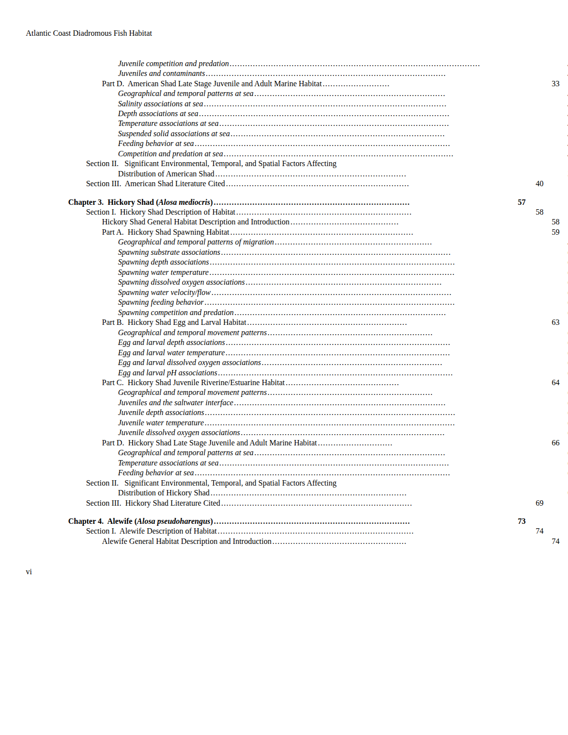Atlantic Coast Diadromous Fish Habitat
Juvenile competition and predation ................................................................................................. 31
Juveniles and contaminants ............................................................................................. 32
Part D. American Shad Late Stage Juvenile and Adult Marine Habitat .......................... 33
Geographical and temporal patterns at sea .......................................................................... 33
Salinity associations at sea .............................................................................................. 35
Depth associations at sea ................................................................................................. 35
Temperature associations at sea ......................................................................................... 35
Suspended solid associations at sea ................................................................................... 36
Feeding behavior at sea ................................................................................................... 36
Competition and predation at sea ......................................................................................... 36
Section II. Significant Environmental, Temporal, and Spatial Factors Affecting
Distribution of American Shad .......................................................................... 38
Section III. American Shad Literature Cited ....................................................................... 40
Chapter 3. Hickory Shad (Alosa mediocris) ............................................................................ 57
Section I. Hickory Shad Description of Habitat .................................................................... 58
Hickory Shad General Habitat Description and Introduction .......................................... 58
Part A. Hickory Shad Spawning Habitat ....................................................................... 59
Geographical and temporal patterns of migration ............................................................. 59
Spawning substrate associations ......................................................................................... 60
Spawning depth associations ............................................................................................... 60
Spawning water temperature ............................................................................................... 61
Spawning dissolved oxygen associations ............................................................................ 61
Spawning water velocity/flow ............................................................................................. 61
Spawning feeding behavior ................................................................................................. 61
Spawning competition and predation .................................................................................. 62
Part B. Hickory Shad Egg and Larval Habitat .............................................................. 63
Geographical and temporal movement patterns ................................................................ 63
Egg and larval depth associations ....................................................................................... 63
Egg and larval water temperature ....................................................................................... 63
Egg and larval dissolved oxygen associations ...................................................................... 63
Egg and larval pH associations ........................................................................................... 63
Part C. Hickory Shad Juvenile Riverine/Estuarine Habitat ............................................ 64
Geographical and temporal movement patterns ................................................................ 64
Juveniles and the saltwater interface .................................................................................. 64
Juvenile depth associations ................................................................................................. 65
Juvenile water temperature ................................................................................................. 65
Juvenile dissolved oxygen associations ............................................................................... 65
Part D. Hickory Shad Late Stage Juvenile and Adult Marine Habitat ............................. 66
Geographical and temporal patterns at sea .......................................................................... 66
Temperature associations at sea ......................................................................................... 66
Feeding behavior at sea ................................................................................................... 66
Section II. Significant Environmental, Temporal, and Spatial Factors Affecting
Distribution of Hickory Shad ............................................................................ 67
Section III. Hickory Shad Literature Cited .......................................................................... 69
Chapter 4. Alewife (Alosa pseudoharengus) ............................................................................ 73
Section I. Alewife Description of Habitat ............................................................................ 74
Alewife General Habitat Description and Introduction .................................................... 74
vi